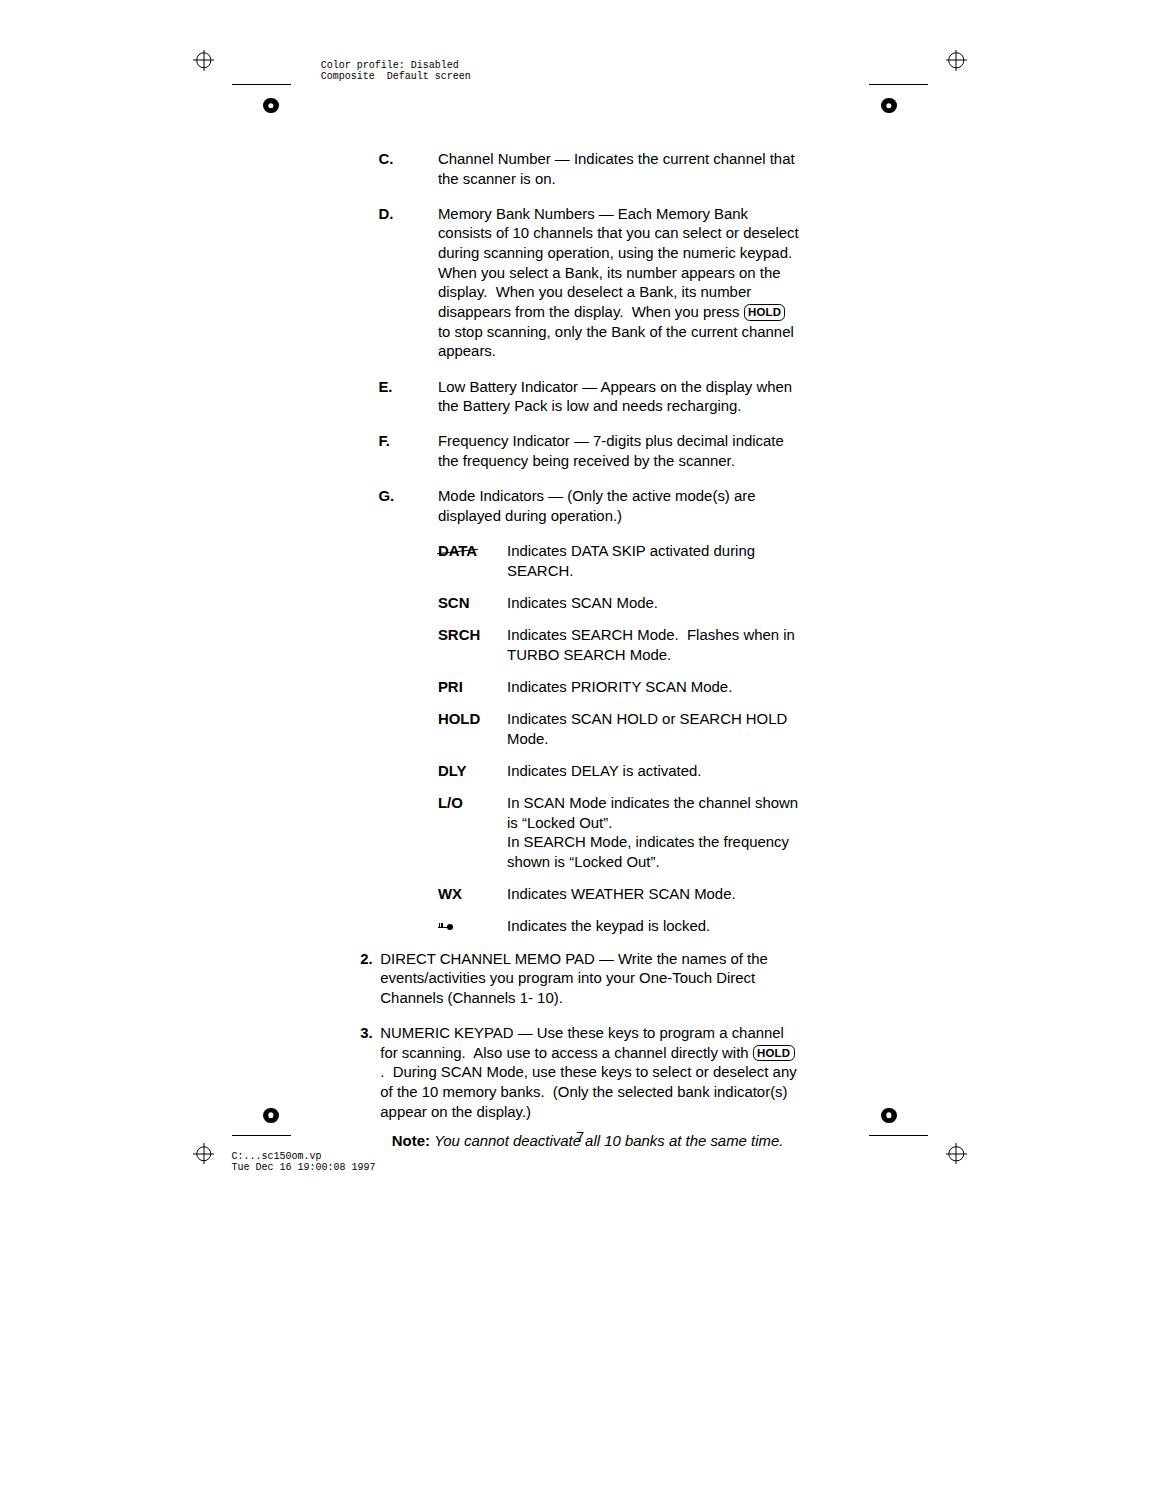Color profile: Disabled
Composite Default screen
C.
Channel Number — Indicates the current channel that the scanner is on.
D.
Memory Bank Numbers — Each Memory Bank consists of 10 channels that you can select or deselect during scanning operation, using the numeric keypad. When you select a Bank, its number appears on the display. When you deselect a Bank, its number disappears from the display. When you press HOLD to stop scanning, only the Bank of the current channel appears.
E.
Low Battery Indicator — Appears on the display when the Battery Pack is low and needs recharging.
F.
Frequency Indicator — 7-digits plus decimal indicate the frequency being received by the scanner.
G.
Mode Indicators — (Only the active mode(s) are displayed during operation.)
DATA
Indicates DATA SKIP activated during SEARCH.
SCN
Indicates SCAN Mode.
SRCH
Indicates SEARCH Mode. Flashes when in TURBO SEARCH Mode.
PRI
Indicates PRIORITY SCAN Mode.
HOLD
Indicates SCAN HOLD or SEARCH HOLD Mode.
DLY
Indicates DELAY is activated.
L/O
In SCAN Mode indicates the channel shown is “Locked Out”.
In SEARCH Mode, indicates the frequency shown is “Locked Out”.
WX
Indicates WEATHER SCAN Mode.
Indicates the keypad is locked.
2.
DIRECT CHANNEL MEMO PAD — Write the names of the events/activities you program into your One-Touch Direct Channels (Channels 1- 10).
3.
NUMERIC KEYPAD — Use these keys to program a channel for scanning. Also use to access a channel directly with HOLD. During SCAN Mode, use these keys to select or deselect any of the 10 memory banks. (Only the selected bank indicator(s) appear on the display.)
Note: You cannot deactivate all 10 banks at the same time.
7
C:...sc150om.vp
Tue Dec 16 19:00:08 1997